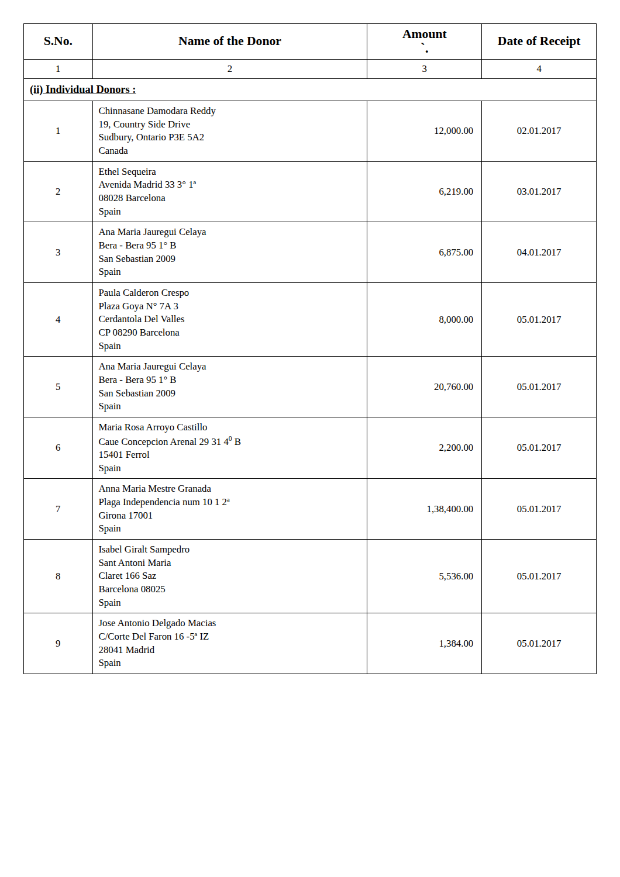| S.No. | Name of the Donor | Amount `. | Date of Receipt |
| --- | --- | --- | --- |
| 1 | 2 | 3 | 4 |
| (ii) Individual Donors : |
| 1 | Chinnasane Damodara Reddy 19, Country Side Drive Sudbury, Ontario P3E 5A2 Canada | 12,000.00 | 02.01.2017 |
| 2 | Ethel Sequeira Avenida Madrid 33 3° 1ª 08028 Barcelona Spain | 6,219.00 | 03.01.2017 |
| 3 | Ana Maria Jauregui Celaya Bera - Bera 95 1° B San Sebastian 2009 Spain | 6,875.00 | 04.01.2017 |
| 4 | Paula Calderon Crespo Plaza Goya N° 7A 3 Cerdantola Del Valles CP 08290 Barcelona Spain | 8,000.00 | 05.01.2017 |
| 5 | Ana Maria Jauregui Celaya Bera - Bera 95 1° B San Sebastian 2009 Spain | 20,760.00 | 05.01.2017 |
| 6 | Maria Rosa Arroyo Castillo Caue Concepcion Arenal 29 31 4 0 B 15401 Ferrol Spain | 2,200.00 | 05.01.2017 |
| 7 | Anna Maria Mestre Granada Plaga Independencia num 10 1 2ª Girona 17001 Spain | 1,38,400.00 | 05.01.2017 |
| 8 | Isabel Giralt Sampedro Sant Antoni Maria Claret 166 Saz Barcelona 08025 Spain | 5,536.00 | 05.01.2017 |
| 9 | Jose Antonio Delgado Macias C/Corte Del Faron 16 -5ª IZ 28041 Madrid Spain | 1,384.00 | 05.01.2017 |